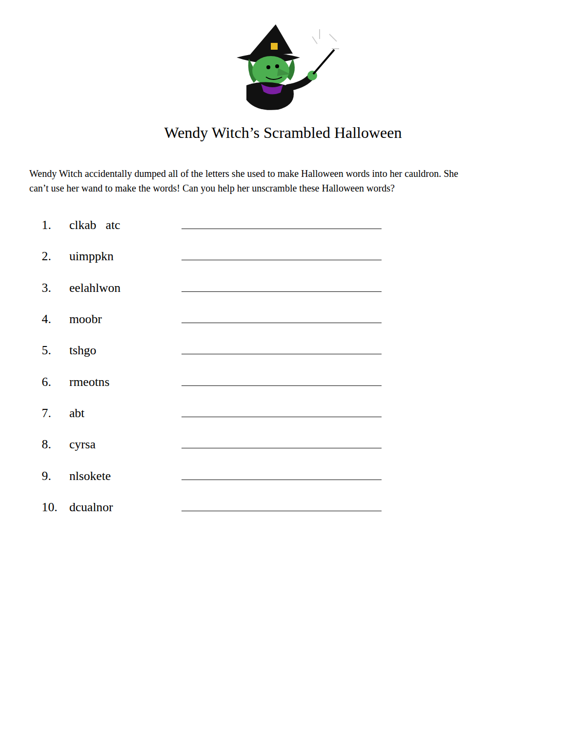Wendy Witch’s Scrambled Halloween
Wendy Witch accidentally dumped all of the letters she used to make Halloween words into her cauldron. She can’t use her wand to make the words! Can you help her unscramble these Halloween words?
clkab atc
uimppkn
eelahlwon
moobr
tshgo
rmeotns
abt
cyrsa
nlsokete
dcualnor